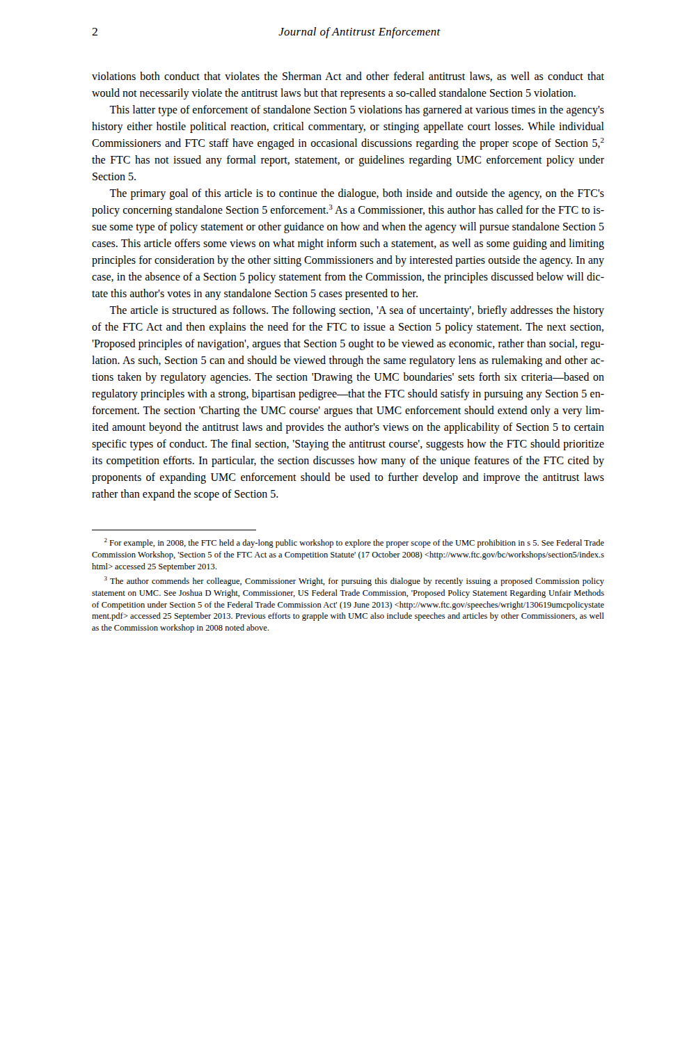2 Journal of Antitrust Enforcement
violations both conduct that violates the Sherman Act and other federal antitrust laws, as well as conduct that would not necessarily violate the antitrust laws but that represents a so-called standalone Section 5 violation.
This latter type of enforcement of standalone Section 5 violations has garnered at various times in the agency's history either hostile political reaction, critical commentary, or stinging appellate court losses. While individual Commissioners and FTC staff have engaged in occasional discussions regarding the proper scope of Section 5,2 the FTC has not issued any formal report, statement, or guidelines regarding UMC enforcement policy under Section 5.
The primary goal of this article is to continue the dialogue, both inside and outside the agency, on the FTC's policy concerning standalone Section 5 enforcement.3 As a Commissioner, this author has called for the FTC to issue some type of policy statement or other guidance on how and when the agency will pursue standalone Section 5 cases. This article offers some views on what might inform such a statement, as well as some guiding and limiting principles for consideration by the other sitting Commissioners and by interested parties outside the agency. In any case, in the absence of a Section 5 policy statement from the Commission, the principles discussed below will dictate this author's votes in any standalone Section 5 cases presented to her.
The article is structured as follows. The following section, 'A sea of uncertainty', briefly addresses the history of the FTC Act and then explains the need for the FTC to issue a Section 5 policy statement. The next section, 'Proposed principles of navigation', argues that Section 5 ought to be viewed as economic, rather than social, regulation. As such, Section 5 can and should be viewed through the same regulatory lens as rulemaking and other actions taken by regulatory agencies. The section 'Drawing the UMC boundaries' sets forth six criteria—based on regulatory principles with a strong, bipartisan pedigree—that the FTC should satisfy in pursuing any Section 5 enforcement. The section 'Charting the UMC course' argues that UMC enforcement should extend only a very limited amount beyond the antitrust laws and provides the author's views on the applicability of Section 5 to certain specific types of conduct. The final section, 'Staying the antitrust course', suggests how the FTC should prioritize its competition efforts. In particular, the section discusses how many of the unique features of the FTC cited by proponents of expanding UMC enforcement should be used to further develop and improve the antitrust laws rather than expand the scope of Section 5.
2 For example, in 2008, the FTC held a day-long public workshop to explore the proper scope of the UMC prohibition in s 5. See Federal Trade Commission Workshop, 'Section 5 of the FTC Act as a Competition Statute' (17 October 2008) <http://www.ftc.gov/bc/workshops/section5/index.shtml> accessed 25 September 2013.
3 The author commends her colleague, Commissioner Wright, for pursuing this dialogue by recently issuing a proposed Commission policy statement on UMC. See Joshua D Wright, Commissioner, US Federal Trade Commission, 'Proposed Policy Statement Regarding Unfair Methods of Competition under Section 5 of the Federal Trade Commission Act' (19 June 2013) <http://www.ftc.gov/speeches/wright/130619umcpolicystatement.pdf> accessed 25 September 2013. Previous efforts to grapple with UMC also include speeches and articles by other Commissioners, as well as the Commission workshop in 2008 noted above.